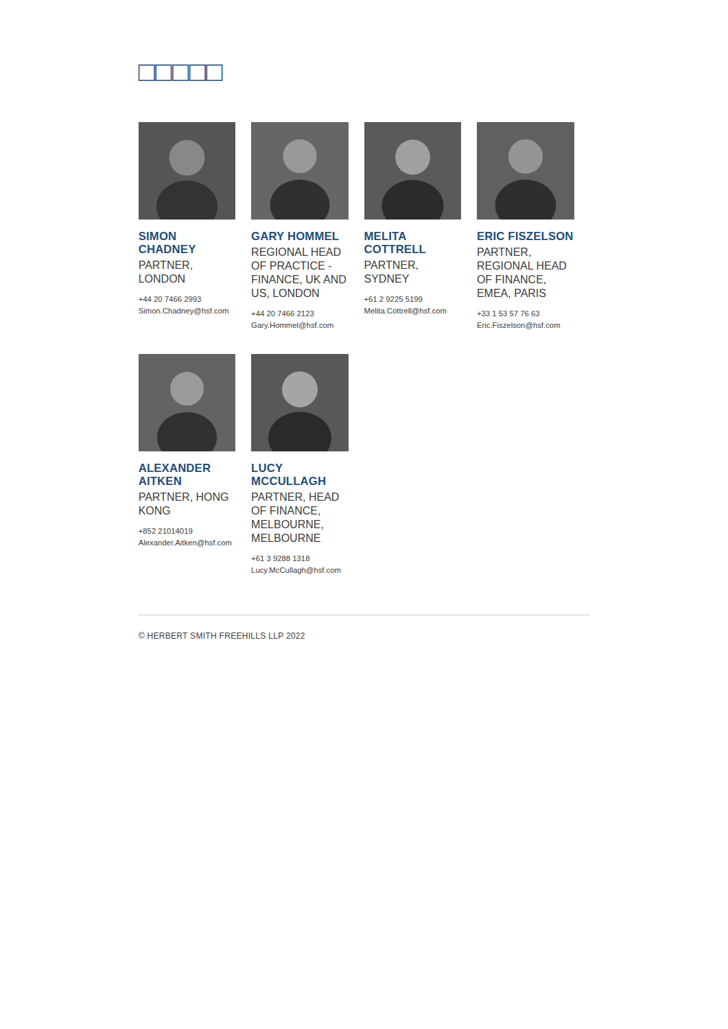□□□□□
Simon Chadney
Partner, London
+44 20 7466 2993
Simon.Chadney@hsf.com
Gary Hommel
Regional Head of Practice - Finance, UK and US, London
+44 20 7466 2123
Gary.Hommel@hsf.com
Melita Cottrell
Partner, Sydney
+61 2 9225 5199
Melita.Cottrell@hsf.com
Eric Fiszelson
Partner, Regional Head of Finance, EMEA, Paris
+33 1 53 57 76 63
Eric.Fiszelson@hsf.com
Alexander Aitken
Partner, Hong Kong
+852 21014019
Alexander.Aitken@hsf.com
Lucy McCullagh
Partner, Head of Finance, Melbourne, Melbourne
+61 3 9288 1318
Lucy.McCullagh@hsf.com
© Herbert Smith Freehills LLP 2022